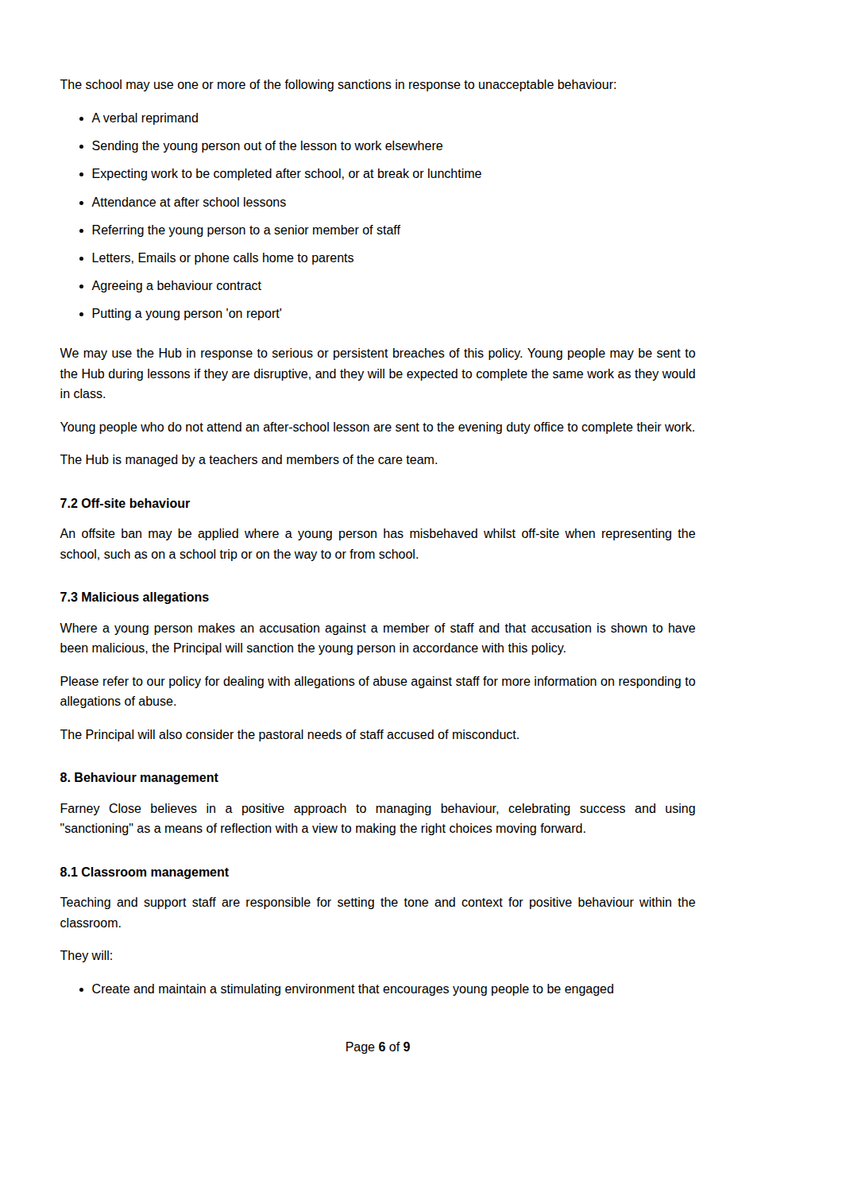The school may use one or more of the following sanctions in response to unacceptable behaviour:
A verbal reprimand
Sending the young person out of the lesson to work elsewhere
Expecting work to be completed after school, or at break or lunchtime
Attendance at after school lessons
Referring the young person to a senior member of staff
Letters, Emails or phone calls home to parents
Agreeing a behaviour contract
Putting a young person 'on report'
We may use the Hub in response to serious or persistent breaches of this policy. Young people may be sent to the Hub during lessons if they are disruptive, and they will be expected to complete the same work as they would in class.
Young people who do not attend an after-school lesson are sent to the evening duty office to complete their work.
The Hub is managed by a teachers and members of the care team.
7.2 Off-site behaviour
An offsite ban may be applied where a young person has misbehaved whilst off-site when representing the school, such as on a school trip or on the way to or from school.
7.3 Malicious allegations
Where a young person makes an accusation against a member of staff and that accusation is shown to have been malicious, the Principal will sanction the young person in accordance with this policy.
Please refer to our policy for dealing with allegations of abuse against staff for more information on responding to allegations of abuse.
The Principal will also consider the pastoral needs of staff accused of misconduct.
8. Behaviour management
Farney Close believes in a positive approach to managing behaviour, celebrating success and using "sanctioning" as a means of reflection with a view to making the right choices moving forward.
8.1 Classroom management
Teaching and support staff are responsible for setting the tone and context for positive behaviour within the classroom.
They will:
Create and maintain a stimulating environment that encourages young people to be engaged
Page 6 of 9